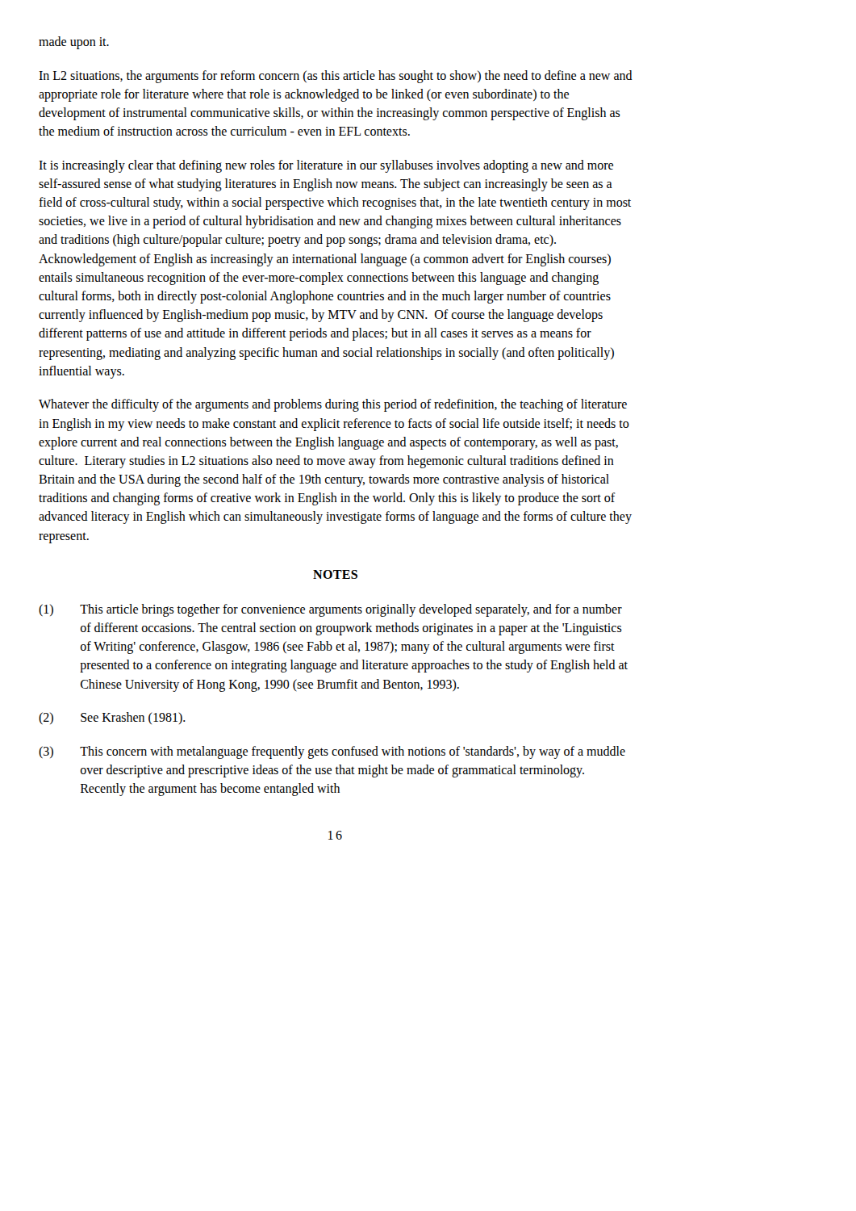made upon it.
In L2 situations, the arguments for reform concern (as this article has sought to show) the need to define a new and appropriate role for literature where that role is acknowledged to be linked (or even subordinate) to the development of instrumental communicative skills, or within the increasingly common perspective of English as the medium of instruction across the curriculum - even in EFL contexts.
It is increasingly clear that defining new roles for literature in our syllabuses involves adopting a new and more self-assured sense of what studying literatures in English now means. The subject can increasingly be seen as a field of cross-cultural study, within a social perspective which recognises that, in the late twentieth century in most societies, we live in a period of cultural hybridisation and new and changing mixes between cultural inheritances and traditions (high culture/popular culture; poetry and pop songs; drama and television drama, etc). Acknowledgement of English as increasingly an international language (a common advert for English courses) entails simultaneous recognition of the ever-more-complex connections between this language and changing cultural forms, both in directly post-colonial Anglophone countries and in the much larger number of countries currently influenced by English-medium pop music, by MTV and by CNN. Of course the language develops different patterns of use and attitude in different periods and places; but in all cases it serves as a means for representing, mediating and analyzing specific human and social relationships in socially (and often politically) influential ways.
Whatever the difficulty of the arguments and problems during this period of redefinition, the teaching of literature in English in my view needs to make constant and explicit reference to facts of social life outside itself; it needs to explore current and real connections between the English language and aspects of contemporary, as well as past, culture. Literary studies in L2 situations also need to move away from hegemonic cultural traditions defined in Britain and the USA during the second half of the 19th century, towards more contrastive analysis of historical traditions and changing forms of creative work in English in the world. Only this is likely to produce the sort of advanced literacy in English which can simultaneously investigate forms of language and the forms of culture they represent.
NOTES
(1)
This article brings together for convenience arguments originally developed separately, and for a number of different occasions. The central section on groupwork methods originates in a paper at the 'Linguistics of Writing' conference, Glasgow, 1986 (see Fabb et al, 1987); many of the cultural arguments were first presented to a conference on integrating language and literature approaches to the study of English held at Chinese University of Hong Kong, 1990 (see Brumfit and Benton, 1993).
(2)
See Krashen (1981).
(3)
This concern with metalanguage frequently gets confused with notions of 'standards', by way of a muddle over descriptive and prescriptive ideas of the use that might be made of grammatical terminology. Recently the argument has become entangled with
16